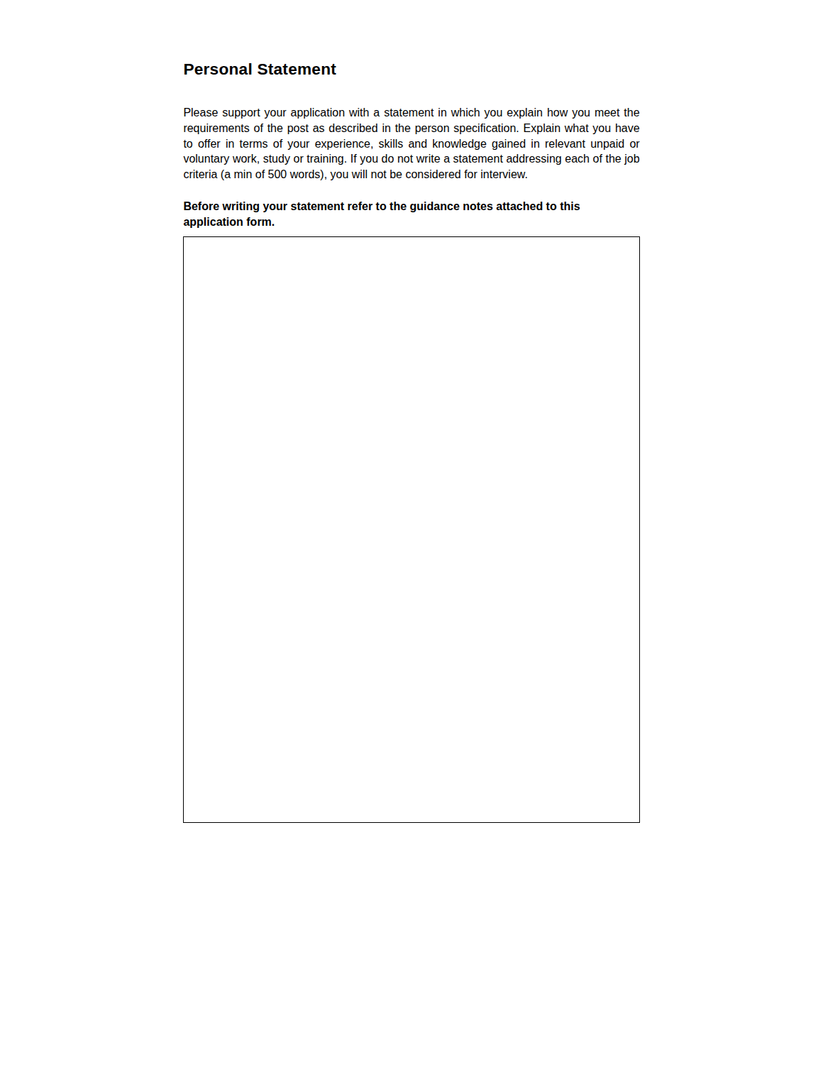Personal Statement
Please support your application with a statement in which you explain how you meet the requirements of the post as described in the person specification. Explain what you have to offer in terms of your experience, skills and knowledge gained in relevant unpaid or voluntary work, study or training. If you do not write a statement addressing each of the job criteria (a min of 500 words), you will not be considered for interview.
Before writing your statement refer to the guidance notes attached to this application form.